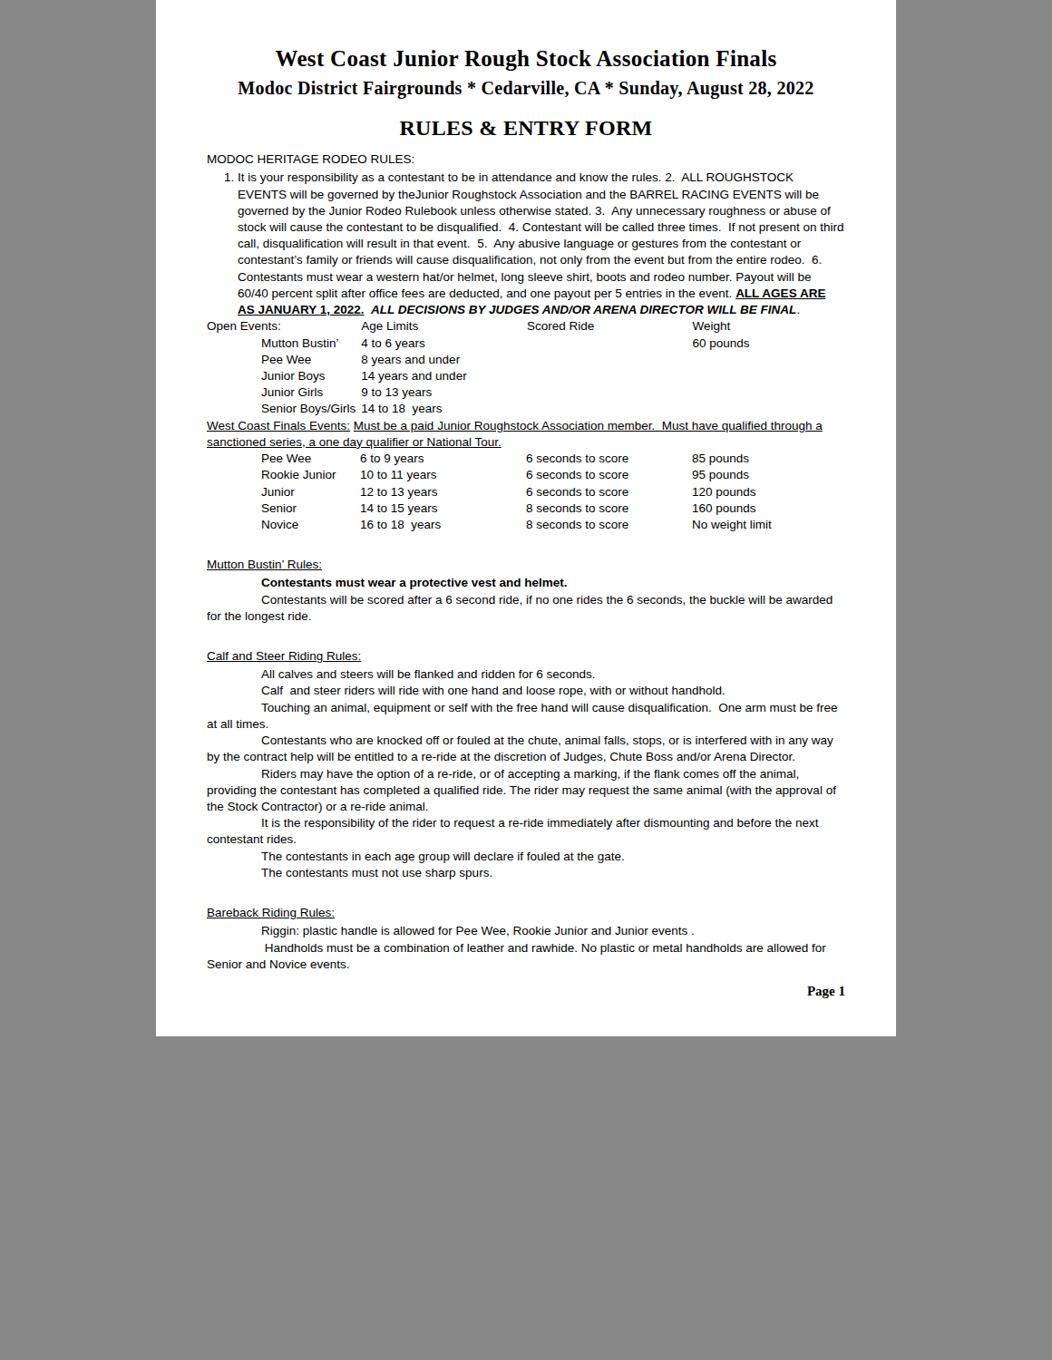West Coast Junior Rough Stock Association Finals
Modoc District Fairgrounds * Cedarville, CA * Sunday, August 28, 2022
RULES & ENTRY FORM
MODOC HERITAGE RODEO RULES:
It is your responsibility as a contestant to be in attendance and know the rules. 2. ALL ROUGHSTOCK EVENTS will be governed by theJunior Roughstock Association and the BARREL RACING EVENTS will be governed by the Junior Rodeo Rulebook unless otherwise stated. 3. Any unnecessary roughness or abuse of stock will cause the contestant to be disqualified. 4. Contestant will be called three times. If not present on third call, disqualification will result in that event. 5. Any abusive language or gestures from the contestant or contestant’s family or friends will cause disqualification, not only from the event but from the entire rodeo. 6. Contestants must wear a western hat/or helmet, long sleeve shirt, boots and rodeo number. Payout will be 60/40 percent split after office fees are deducted, and one payout per 5 entries in the event. ALL AGES ARE AS JANUARY 1, 2022. ALL DECISIONS BY JUDGES AND/OR ARENA DIRECTOR WILL BE FINAL.
| Open Events: | Age Limits | Scored Ride | Weight |
| Mutton Bustin’ | 4 to 6 years | | 60 pounds |
| Pee Wee | 8 years and under | | |
| Junior Boys | 14 years and under | | |
| Junior Girls | 9 to 13 years | | |
| Senior Boys/Girls | 14 to 18 years | | |
West Coast Finals Events: Must be a paid Junior Roughstock Association member. Must have qualified through a sanctioned series, a one day qualifier or National Tour.
| Pee Wee | 6 to 9 years | 6 seconds to score | 85 pounds |
| Rookie Junior | 10 to 11 years | 6 seconds to score | 95 pounds |
| Junior | 12 to 13 years | 6 seconds to score | 120 pounds |
| Senior | 14 to 15 years | 8 seconds to score | 160 pounds |
| Novice | 16 to 18 years | 8 seconds to score | No weight limit |
Mutton Bustin’ Rules:
Contestants must wear a protective vest and helmet.
Contestants will be scored after a 6 second ride, if no one rides the 6 seconds, the buckle will be awarded for the longest ride.
Calf and Steer Riding Rules:
All calves and steers will be flanked and ridden for 6 seconds.
Calf and steer riders will ride with one hand and loose rope, with or without handhold.
Touching an animal, equipment or self with the free hand will cause disqualification. One arm must be free at all times.
Contestants who are knocked off or fouled at the chute, animal falls, stops, or is interfered with in any way by the contract help will be entitled to a re-ride at the discretion of Judges, Chute Boss and/or Arena Director.
Riders may have the option of a re-ride, or of accepting a marking, if the flank comes off the animal, providing the contestant has completed a qualified ride. The rider may request the same animal (with the approval of the Stock Contractor) or a re-ride animal.
It is the responsibility of the rider to request a re-ride immediately after dismounting and before the next contestant rides.
The contestants in each age group will declare if fouled at the gate.
The contestants must not use sharp spurs.
Bareback Riding Rules:
Riggin: plastic handle is allowed for Pee Wee, Rookie Junior and Junior events .
Handholds must be a combination of leather and rawhide. No plastic or metal handholds are allowed for Senior and Novice events.
Page 1